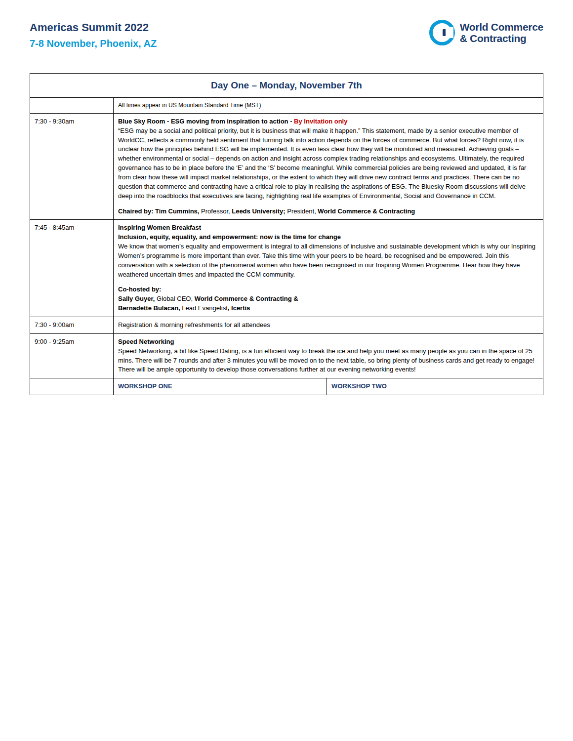World Commerce
& Contracting
Americas Summit 2022
7-8 November, Phoenix, AZ
| Day One – Monday, November 7th |
| | All times appear in US Mountain Standard Time (MST) |
| 7:30 - 9:30am | Blue Sky Room - ESG moving from inspiration to action - By Invitation only “ESG may be a social and political priority, but it is business that will make it happen.” This statement, made by a senior executive member of WorldCC, reflects a commonly held sentiment that turning talk into action depends on the forces of commerce. But what forces? Right now, it is unclear how the principles behind ESG will be implemented. It is even less clear how they will be monitored and measured. Achieving goals – whether environmental or social – depends on action and insight across complex trading relationships and ecosystems. Ultimately, the required governance has to be in place before the ‘E’ and the ‘S’ become meaningful. While commercial policies are being reviewed and updated, it is far from clear how these will impact market relationships, or the extent to which they will drive new contract terms and practices. There can be no question that commerce and contracting have a critical role to play in realising the aspirations of ESG. The Bluesky Room discussions will delve deep into the roadblocks that executives are facing, highlighting real life examples of Environmental, Social and Governance in CCM. Chaired by: Tim Cummins, Professor, Leeds University; President, World Commerce & Contracting |
| 7:45 - 8:45am | Inspiring Women Breakfast Inclusion, equity, equality, and empowerment: now is the time for change We know that women’s equality and empowerment is integral to all dimensions of inclusive and sustainable development which is why our Inspiring Women’s programme is more important than ever. Take this time with your peers to be heard, be recognised and be empowered. Join this conversation with a selection of the phenomenal women who have been recognised in our Inspiring Women Programme. Hear how they have weathered uncertain times and impacted the CCM community. Co-hosted by: Sally Guyer, Global CEO, World Commerce & Contracting & Bernadette Bulacan, Lead Evangelist , Icertis |
| 7:30 - 9:00am | Registration & morning refreshments for all attendees |
| 9:00 - 9:25am | Speed Networking Speed Networking, a bit like Speed Dating, is a fun efficient way to break the ice and help you meet as many people as you can in the space of 25 mins. There will be 7 rounds and after 3 minutes you will be moved on to the next table, so bring plenty of business cards and get ready to engage! There will be ample opportunity to develop those conversations further at our evening networking events! |
| | WORKSHOP ONE | WORKSHOP TWO |